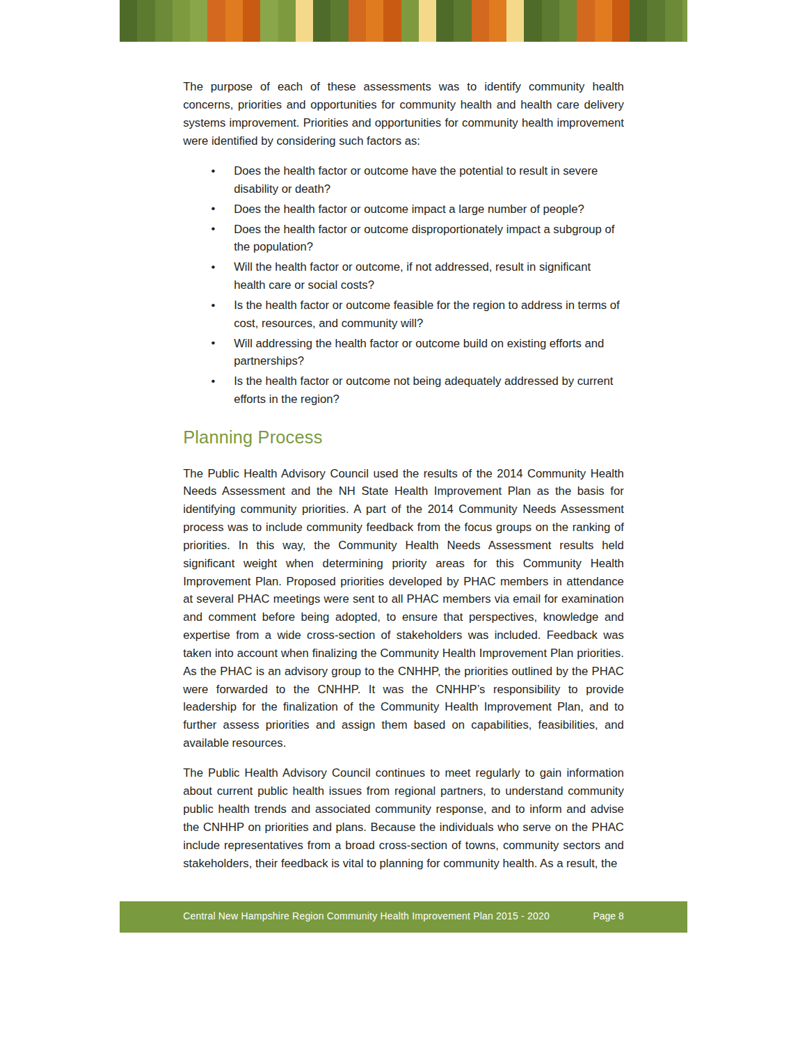The purpose of each of these assessments was to identify community health concerns, priorities and opportunities for community health and health care delivery systems improvement. Priorities and opportunities for community health improvement were identified by considering such factors as:
Does the health factor or outcome have the potential to result in severe disability or death?
Does the health factor or outcome impact a large number of people?
Does the health factor or outcome disproportionately impact a subgroup of the population?
Will the health factor or outcome, if not addressed, result in significant health care or social costs?
Is the health factor or outcome feasible for the region to address in terms of cost, resources, and community will?
Will addressing the health factor or outcome build on existing efforts and partnerships?
Is the health factor or outcome not being adequately addressed by current efforts in the region?
Planning Process
The Public Health Advisory Council used the results of the 2014 Community Health Needs Assessment and the NH State Health Improvement Plan as the basis for identifying community priorities. A part of the 2014 Community Needs Assessment process was to include community feedback from the focus groups on the ranking of priorities. In this way, the Community Health Needs Assessment results held significant weight when determining priority areas for this Community Health Improvement Plan. Proposed priorities developed by PHAC members in attendance at several PHAC meetings were sent to all PHAC members via email for examination and comment before being adopted, to ensure that perspectives, knowledge and expertise from a wide cross-section of stakeholders was included. Feedback was taken into account when finalizing the Community Health Improvement Plan priorities. As the PHAC is an advisory group to the CNHHP, the priorities outlined by the PHAC were forwarded to the CNHHP. It was the CNHHP’s responsibility to provide leadership for the finalization of the Community Health Improvement Plan, and to further assess priorities and assign them based on capabilities, feasibilities, and available resources.
The Public Health Advisory Council continues to meet regularly to gain information about current public health issues from regional partners, to understand community public health trends and associated community response, and to inform and advise the CNHHP on priorities and plans. Because the individuals who serve on the PHAC include representatives from a broad cross-section of towns, community sectors and stakeholders, their feedback is vital to planning for community health. As a result, the
Central New Hampshire Region Community Health Improvement Plan 2015 - 2020 Page 8